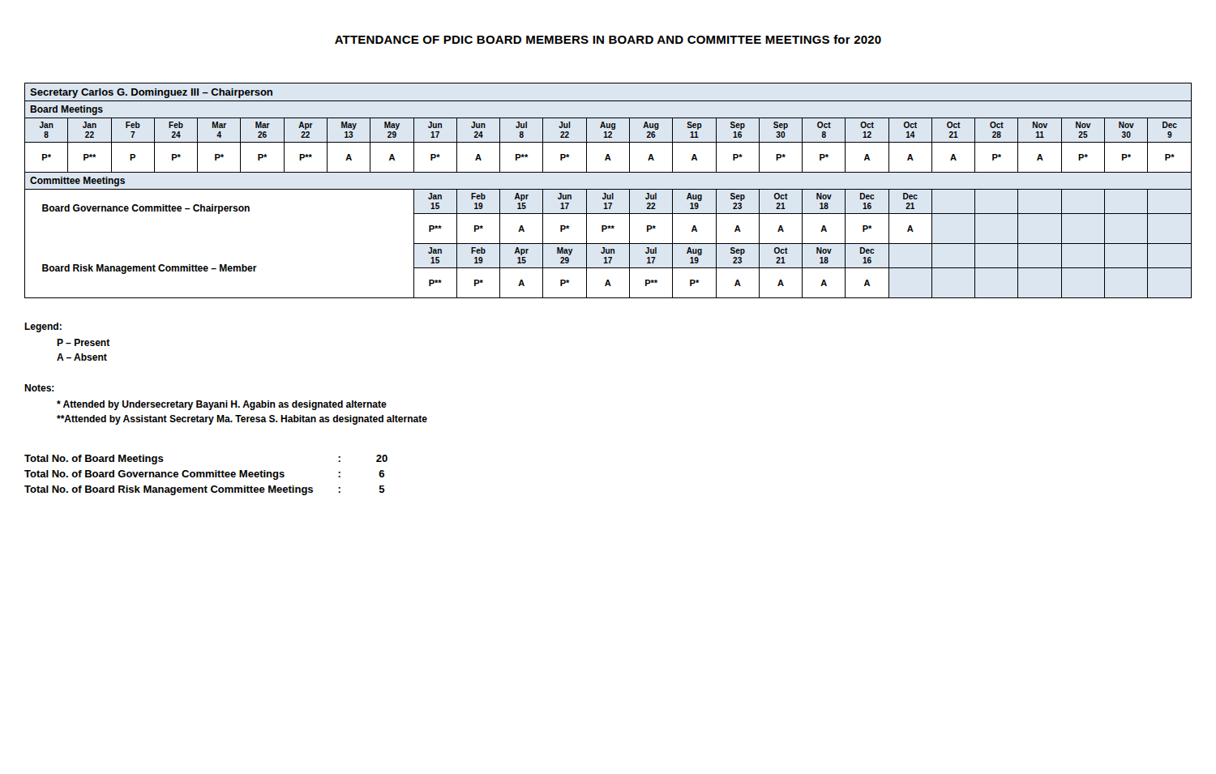ATTENDANCE OF PDIC BOARD MEMBERS IN BOARD AND COMMITTEE MEETINGS for 2020
| Secretary Carlos G. Dominguez III – Chairperson |
| Board Meetings |
| Jan 8 | Jan 22 | Feb 7 | Feb 24 | Mar 4 | Mar 26 | Apr 22 | May 13 | May 29 | Jun 17 | Jun 24 | Jul 8 | Jul 22 | Aug 12 | Aug 26 | Sep 11 | Sep 16 | Sep 30 | Oct 8 | Oct 12 | Oct 14 | Oct 21 | Oct 28 | Nov 11 | Nov 25 | Nov 30 | Dec 9 |
| P* | P** | P | P* | P* | P* | P** | A | A | P* | A | P** | P* | A | A | A | P* | P* | P* | A | A | A | P* | A | P* | P* | P* |
| Committee Meetings |
| | Jan 15 | Feb 19 | Apr 15 | Jun 17 | Jul 17 | Jul 22 | Aug 19 | Sep 23 | Oct 21 | Nov 18 | Dec 16 | Dec 21 | | | | | | |
| P** | P* | A | P* | P** | P* | A | A | A | A | P* | A | | | | | | |
| Jan 15 | Feb 19 | Apr 15 | May 29 | Jun 17 | Jul 17 | Aug 19 | Sep 23 | Oct 21 | Nov 18 | Dec 16 | | | | | | | |
| P** | P* | A | P* | A | P** | P* | A | A | A | A | | | | | | | |
Board Governance Committee – Chairperson
Board Risk Management Committee – Member
Legend:
P – Present
A – Absent
Notes:
* Attended by Undersecretary Bayani H. Agabin as designated alternate
**Attended by Assistant Secretary Ma. Teresa S. Habitan as designated alternate
| Total No. of Board Meetings | : | 20 |
| Total No. of Board Governance Committee Meetings | : | 6 |
| Total No. of Board Risk Management Committee Meetings | : | 5 |